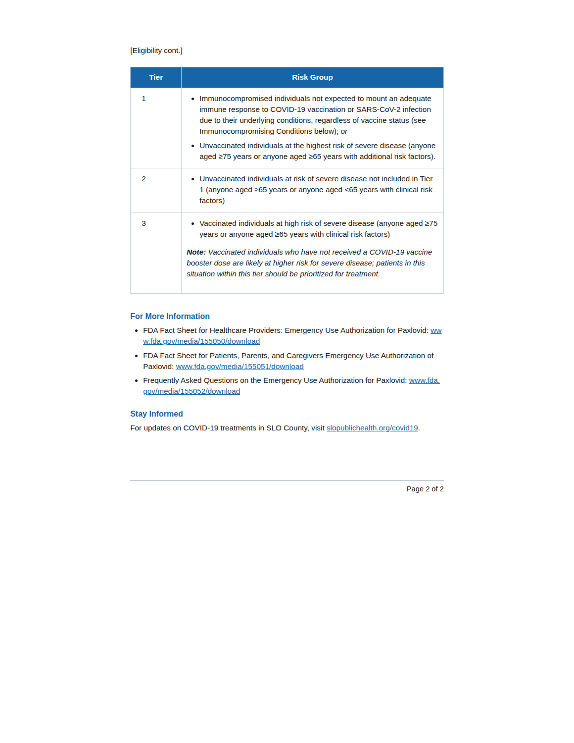[Eligibility cont.]
| Tier | Risk Group |
| --- | --- |
| 1 | Immunocompromised individuals not expected to mount an adequate immune response to COVID-19 vaccination or SARS-CoV-2 infection due to their underlying conditions, regardless of vaccine status (see Immunocompromising Conditions below); or Unvaccinated individuals at the highest risk of severe disease (anyone aged ≥75 years or anyone aged ≥65 years with additional risk factors). |
| 2 | Unvaccinated individuals at risk of severe disease not included in Tier 1 (anyone aged ≥65 years or anyone aged <65 years with clinical risk factors) |
| 3 | Vaccinated individuals at high risk of severe disease (anyone aged ≥75 years or anyone aged ≥65 years with clinical risk factors) Note: Vaccinated individuals who have not received a COVID-19 vaccine booster dose are likely at higher risk for severe disease; patients in this situation within this tier should be prioritized for treatment. |
For More Information
FDA Fact Sheet for Healthcare Providers: Emergency Use Authorization for Paxlovid: www.fda.gov/media/155050/download
FDA Fact Sheet for Patients, Parents, and Caregivers Emergency Use Authorization of Paxlovid: www.fda.gov/media/155051/download
Frequently Asked Questions on the Emergency Use Authorization for Paxlovid: www.fda.gov/media/155052/download
Stay Informed
For updates on COVID-19 treatments in SLO County, visit slopublichealth.org/covid19.
Page 2 of 2